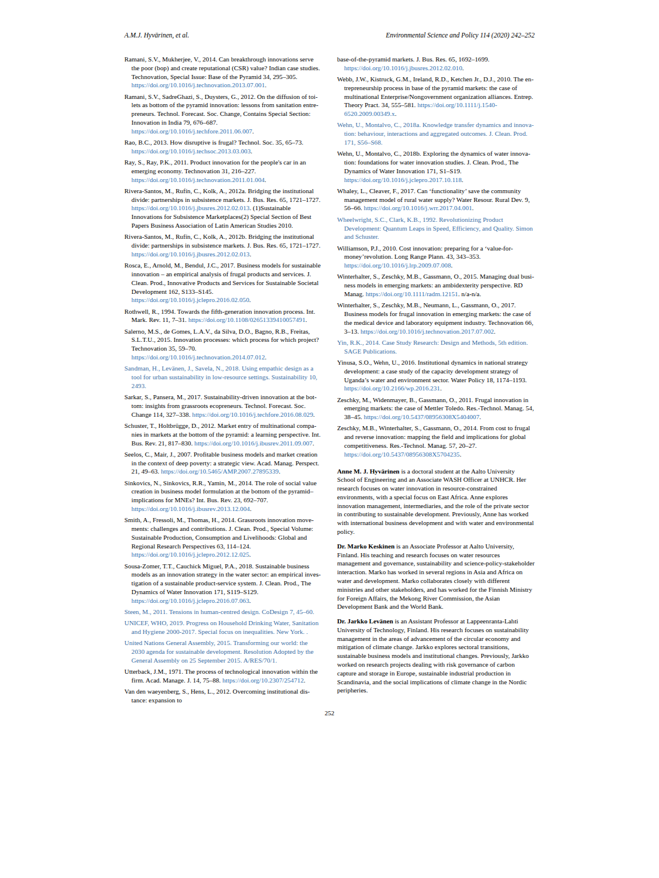A.M.J. Hyvärinen, et al.
Environmental Science and Policy 114 (2020) 242–252
Ramani, S.V., Mukherjee, V., 2014. Can breakthrough innovations serve the poor (bop) and create reputational (CSR) value? Indian case studies. Technovation, Special Issue: Base of the Pyramid 34, 295–305. https://doi.org/10.1016/j.technovation.2013.07.001.
Ramani, S.V., SadreGhazi, S., Duysters, G., 2012. On the diffusion of toilets as bottom of the pyramid innovation: lessons from sanitation entrepreneurs. Technol. Forecast. Soc. Change, Contains Special Section: Innovation in India 79, 676–687. https://doi.org/10.1016/j.techfore.2011.06.007.
Rao, B.C., 2013. How disruptive is frugal? Technol. Soc. 35, 65–73. https://doi.org/10.1016/j.techsoc.2013.03.003.
Ray, S., Ray, P.K., 2011. Product innovation for the people's car in an emerging economy. Technovation 31, 216–227. https://doi.org/10.1016/j.technovation.2011.01.004.
Rivera-Santos, M., Rufín, C., Kolk, A., 2012a. Bridging the institutional divide: partnerships in subsistence markets. J. Bus. Res. 65, 1721–1727. https://doi.org/10.1016/j.jbusres.2012.02.013. (1)Sustainable Innovations for Subsistence Marketplaces(2) Special Section of Best Papers Business Association of Latin American Studies 2010.
Rivera-Santos, M., Rufín, C., Kolk, A., 2012b. Bridging the institutional divide: partnerships in subsistence markets. J. Bus. Res. 65, 1721–1727. https://doi.org/10.1016/j.jbusres.2012.02.013.
Rosca, E., Arnold, M., Bendul, J.C., 2017. Business models for sustainable innovation – an empirical analysis of frugal products and services. J. Clean. Prod., Innovative Products and Services for Sustainable Societal Development 162, S133–S145. https://doi.org/10.1016/j.jclepro.2016.02.050.
Rothwell, R., 1994. Towards the fifth-generation innovation process. Int. Mark. Rev. 11, 7–31. https://doi.org/10.1108/02651339410057491.
Salerno, M.S., de Gomes, L.A.V., da Silva, D.O., Bagno, R.B., Freitas, S.L.T.U., 2015. Innovation processes: which process for which project? Technovation 35, 59–70. https://doi.org/10.1016/j.technovation.2014.07.012.
Sandman, H., Levänen, J., Savela, N., 2018. Using empathic design as a tool for urban sustainability in low-resource settings. Sustainability 10, 2493.
Sarkar, S., Pansera, M., 2017. Sustainability-driven innovation at the bottom: insights from grassroots ecopreneurs. Technol. Forecast. Soc. Change 114, 327–338. https://doi.org/10.1016/j.techfore.2016.08.029.
Schuster, T., Holtbrügge, D., 2012. Market entry of multinational companies in markets at the bottom of the pyramid: a learning perspective. Int. Bus. Rev. 21, 817–830. https://doi.org/10.1016/j.ibusrev.2011.09.007.
Seelos, C., Mair, J., 2007. Profitable business models and market creation in the context of deep poverty: a strategic view. Acad. Manag. Perspect. 21, 49–63. https://doi.org/10.5465/AMP.2007.27895339.
Sinkovics, N., Sinkovics, R.R., Yamin, M., 2014. The role of social value creation in business model formulation at the bottom of the pyramid–implications for MNEs? Int. Bus. Rev. 23, 692–707. https://doi.org/10.1016/j.ibusrev.2013.12.004.
Smith, A., Fressoli, M., Thomas, H., 2014. Grassroots innovation movements: challenges and contributions. J. Clean. Prod., Special Volume: Sustainable Production, Consumption and Livelihoods: Global and Regional Research Perspectives 63, 114–124. https://doi.org/10.1016/j.jclepro.2012.12.025.
Sousa-Zomer, T.T., Cauchick Miguel, P.A., 2018. Sustainable business models as an innovation strategy in the water sector: an empirical investigation of a sustainable product-service system. J. Clean. Prod., The Dynamics of Water Innovation 171, S119–S129. https://doi.org/10.1016/j.jclepro.2016.07.063.
Steen, M., 2011. Tensions in human-centred design. CoDesign 7, 45–60.
UNICEF, WHO, 2019. Progress on Household Drinking Water, Sanitation and Hygiene 2000-2017. Special focus on inequalities. New York. .
United Nations General Assembly, 2015. Transforming our world: the 2030 agenda for sustainable development. Resolution Adopted by the General Assembly on 25 September 2015. A/RES/70/1.
Utterback, J.M., 1971. The process of technological innovation within the firm. Acad. Manage. J. 14, 75–88. https://doi.org/10.2307/254712.
Van den waeyenberg, S., Hens, L., 2012. Overcoming institutional distance: expansion to
base-of-the-pyramid markets. J. Bus. Res. 65, 1692–1699. https://doi.org/10.1016/j.jbusres.2012.02.010.
Webb, J.W., Kistruck, G.M., Ireland, R.D., Ketchen Jr., D.J., 2010. The entrepreneurship process in base of the pyramid markets: the case of multinational Enterprise/Nongovernment organization alliances. Entrep. Theory Pract. 34, 555–581. https://doi.org/10.1111/j.1540-6520.2009.00349.x.
Wehn, U., Montalvo, C., 2018a. Knowledge transfer dynamics and innovation: behaviour, interactions and aggregated outcomes. J. Clean. Prod. 171, S56–S68.
Wehn, U., Montalvo, C., 2018b. Exploring the dynamics of water innovation: foundations for water innovation studies. J. Clean. Prod., The Dynamics of Water Innovation 171, S1–S19. https://doi.org/10.1016/j.jclepro.2017.10.118.
Whaley, L., Cleaver, F., 2017. Can ‘functionality’ save the community management model of rural water supply? Water Resour. Rural Dev. 9, 56–66. https://doi.org/10.1016/j.wrr.2017.04.001.
Wheelwright, S.C., Clark, K.B., 1992. Revolutionizing Product Development: Quantum Leaps in Speed, Efficiency, and Quality. Simon and Schuster.
Williamson, P.J., 2010. Cost innovation: preparing for a ‘value-for-money’revolution. Long Range Plann. 43, 343–353. https://doi.org/10.1016/j.lrp.2009.07.008.
Winterhalter, S., Zeschky, M.B., Gassmann, O., 2015. Managing dual business models in emerging markets: an ambidexterity perspective. RD Manag. https://doi.org/10.1111/radm.12151. n/a-n/a.
Winterhalter, S., Zeschky, M.B., Neumann, L., Gassmann, O., 2017. Business models for frugal innovation in emerging markets: the case of the medical device and laboratory equipment industry. Technovation 66, 3–13. https://doi.org/10.1016/j.technovation.2017.07.002.
Yin, R.K., 2014. Case Study Research: Design and Methods, 5th edition. SAGE Publications.
Yinusa, S.O., Wehn, U., 2016. Institutional dynamics in national strategy development: a case study of the capacity development strategy of Uganda’s water and environment sector. Water Policy 18, 1174–1193. https://doi.org/10.2166/wp.2016.231.
Zeschky, M., Widenmayer, B., Gassmann, O., 2011. Frugal innovation in emerging markets: the case of Mettler Toledo. Res.-Technol. Manag. 54, 38–45. https://doi.org/10.5437/08956308X5404007.
Zeschky, M.B., Winterhalter, S., Gassmann, O., 2014. From cost to frugal and reverse innovation: mapping the field and implications for global competitiveness. Res.-Technol. Manag. 57, 20–27. https://doi.org/10.5437/08956308X5704235.
Anne M. J. Hyvärinen is a doctoral student at the Aalto University School of Engineering and an Associate WASH Officer at UNHCR. Her research focuses on water innovation in resource-constrained environments, with a special focus on East Africa. Anne explores innovation management, intermediaries, and the role of the private sector in contributing to sustainable development. Previously, Anne has worked with international business development and with water and environmental policy.
Dr. Marko Keskinen is an Associate Professor at Aalto University, Finland. His teaching and research focuses on water resources management and governance, sustainability and science-policy-stakeholder interaction. Marko has worked in several regions in Asia and Africa on water and development. Marko collaborates closely with different ministries and other stakeholders, and has worked for the Finnish Ministry for Foreign Affairs, the Mekong River Commission, the Asian Development Bank and the World Bank.
Dr. Jarkko Levänen is an Assistant Professor at Lappeenranta-Lahti University of Technology, Finland. His research focuses on sustainability management in the areas of advancement of the circular economy and mitigation of climate change. Jarkko explores sectoral transitions, sustainable business models and institutional changes. Previously, Jarkko worked on research projects dealing with risk governance of carbon capture and storage in Europe, sustainable industrial production in Scandinavia, and the social implications of climate change in the Nordic peripheries.
252